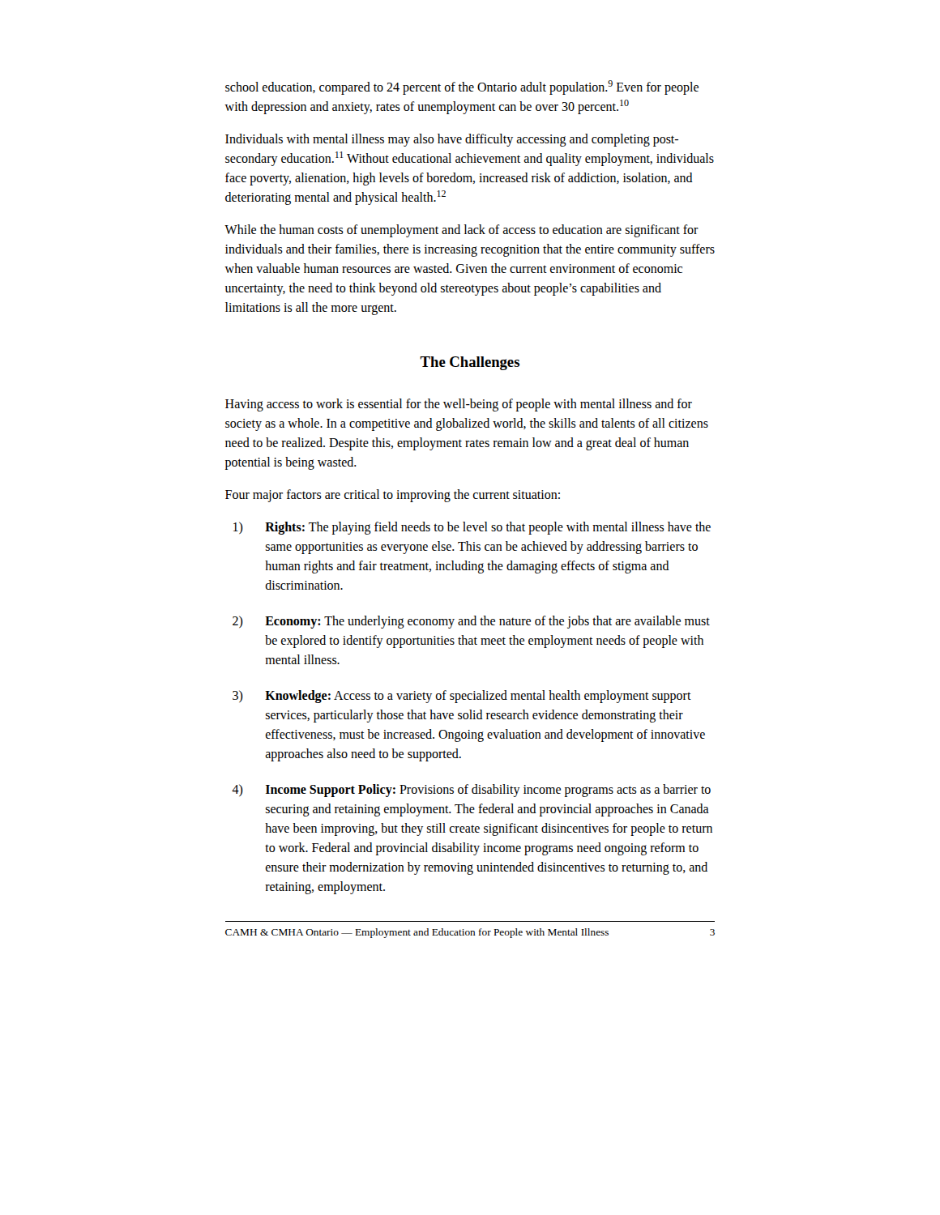school education, compared to 24 percent of the Ontario adult population.9 Even for people with depression and anxiety, rates of unemployment can be over 30 percent.10
Individuals with mental illness may also have difficulty accessing and completing post-secondary education.11 Without educational achievement and quality employment, individuals face poverty, alienation, high levels of boredom, increased risk of addiction, isolation, and deteriorating mental and physical health.12
While the human costs of unemployment and lack of access to education are significant for individuals and their families, there is increasing recognition that the entire community suffers when valuable human resources are wasted. Given the current environment of economic uncertainty, the need to think beyond old stereotypes about people’s capabilities and limitations is all the more urgent.
The Challenges
Having access to work is essential for the well-being of people with mental illness and for society as a whole. In a competitive and globalized world, the skills and talents of all citizens need to be realized. Despite this, employment rates remain low and a great deal of human potential is being wasted.
Four major factors are critical to improving the current situation:
Rights: The playing field needs to be level so that people with mental illness have the same opportunities as everyone else. This can be achieved by addressing barriers to human rights and fair treatment, including the damaging effects of stigma and discrimination.
Economy: The underlying economy and the nature of the jobs that are available must be explored to identify opportunities that meet the employment needs of people with mental illness.
Knowledge: Access to a variety of specialized mental health employment support services, particularly those that have solid research evidence demonstrating their effectiveness, must be increased. Ongoing evaluation and development of innovative approaches also need to be supported.
Income Support Policy: Provisions of disability income programs acts as a barrier to securing and retaining employment. The federal and provincial approaches in Canada have been improving, but they still create significant disincentives for people to return to work. Federal and provincial disability income programs need ongoing reform to ensure their modernization by removing unintended disincentives to returning to, and retaining, employment.
CAMH & CMHA Ontario — Employment and Education for People with Mental Illness 3